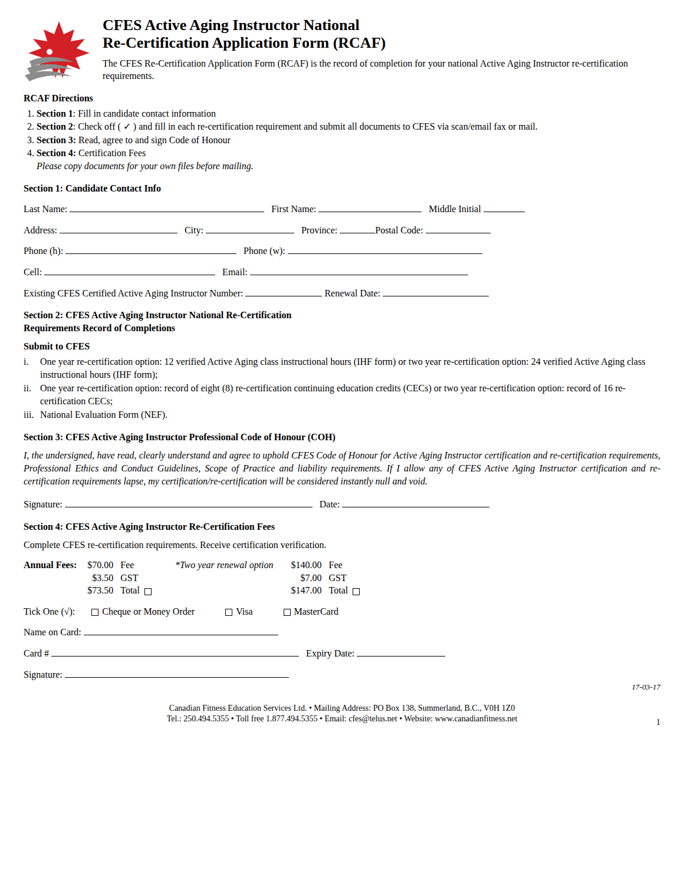CFES Active Aging Instructor National
Re-Certification Application Form (RCAF)
The CFES Re-Certification Application Form (RCAF) is the record of completion for your national Active Aging Instructor re-certification requirements.
RCAF Directions
Section 1: Fill in candidate contact information
Section 2: Check off ( ✓ ) and fill in each re-certification requirement and submit all documents to CFES via scan/email fax or mail.
Section 3: Read, agree to and sign Code of Honour
Section 4: Certification Fees
Please copy documents for your own files before mailing.
Section 1: Candidate Contact Info
Last Name: First Name: Middle Initial
Address: City: Province: Postal Code:
Phone (h): Phone (w):
Cell: Email:
Existing CFES Certified Active Aging Instructor Number: Renewal Date:
Section 2: CFES Active Aging Instructor National Re-Certification
Requirements Record of Completions
Submit to CFES
i. One year re-certification option: 12 verified Active Aging class instructional hours (IHF form) or two year re-certification option: 24 verified Active Aging class instructional hours (IHF form);
ii. One year re-certification option: record of eight (8) re-certification continuing education credits (CECs) or two year re-certification option: record of 16 re-certification CECs;
iii. National Evaluation Form (NEF).
Section 3: CFES Active Aging Instructor Professional Code of Honour (COH)
I, the undersigned, have read, clearly understand and agree to uphold CFES Code of Honour for Active Aging Instructor certification and re-certification requirements, Professional Ethics and Conduct Guidelines, Scope of Practice and liability requirements. If I allow any of CFES Active Aging Instructor certification and re-certification requirements lapse, my certification/re-certification will be considered instantly null and void.
Signature: Date:
Section 4: CFES Active Aging Instructor Re-Certification Fees
Complete CFES re-certification requirements. Receive certification verification.
| Annual Fees: | $70.00 | Fee | *Two year renewal option | $140.00 | Fee |
| | $3.50 | GST | | $7.00 | GST |
| | $73.50 | Total | | $147.00 | Total |
Tick One (√): Cheque or Money Order Visa MasterCard
Name on Card:
Card # Expiry Date:
Signature:
17-03-17
Canadian Fitness Education Services Ltd. • Mailing Address: PO Box 138, Summerland, B.C., V0H 1Z0
Tel.: 250.494.5355 • Toll free 1.877.494.5355 • Email: cfes@telus.net • Website: www.canadianfitness.net 1